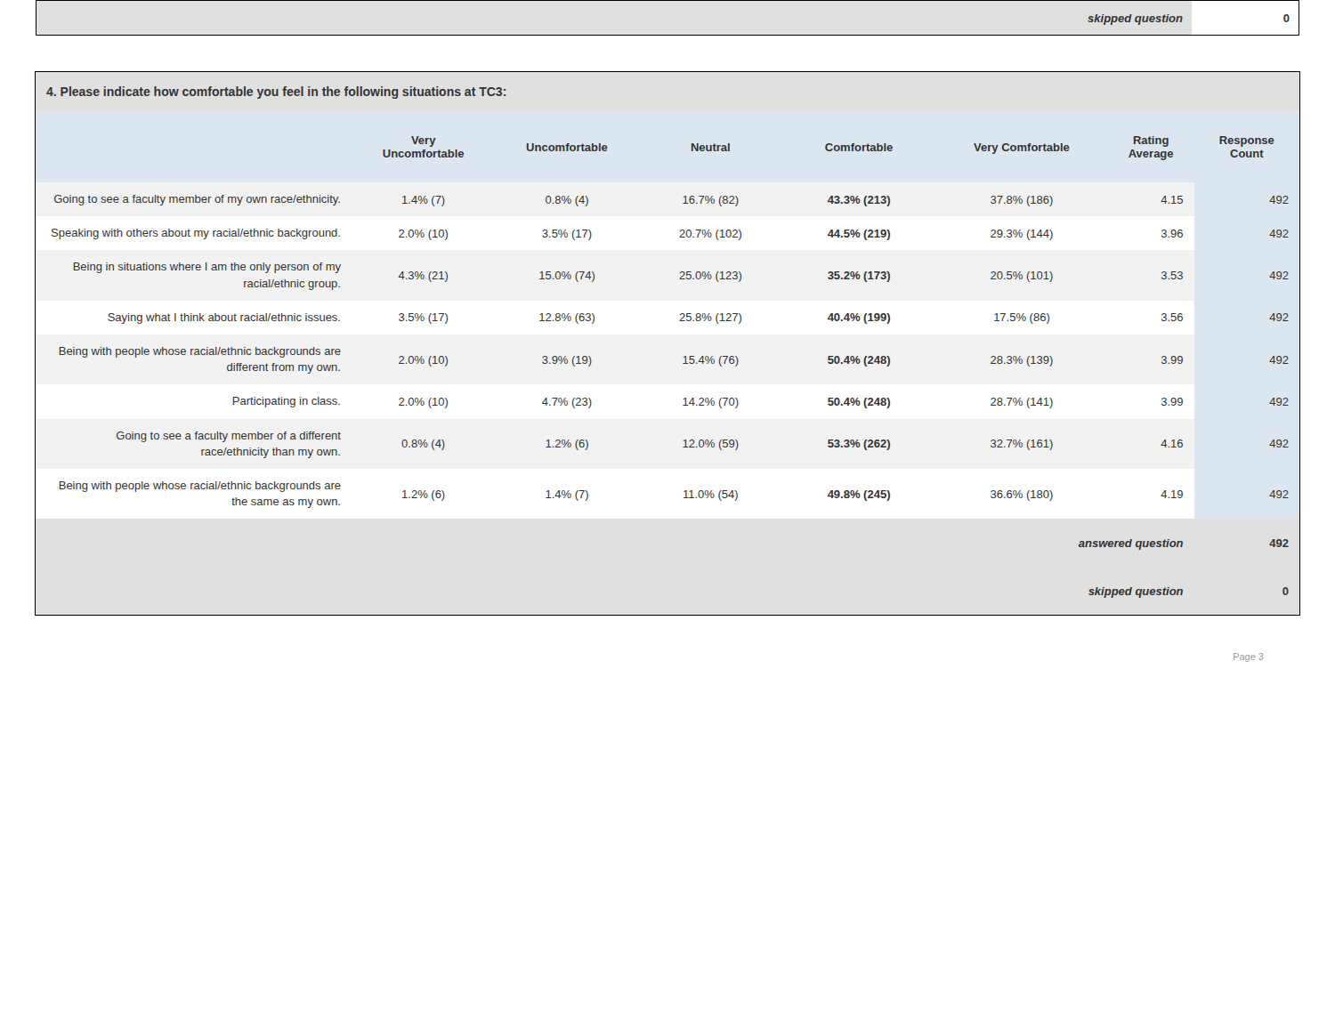| | skipped question | 0 |
| 4. Please indicate how comfortable you feel in the following situations at TC3: |
| | Very Uncomfortable | Uncomfortable | Neutral | Comfortable | Very Comfortable | Rating Average | Response Count |
| Going to see a faculty member of my own race/ethnicity. | 1.4% (7) | 0.8% (4) | 16.7% (82) | 43.3% (213) | 37.8% (186) | 4.15 | 492 |
| Speaking with others about my racial/ethnic background. | 2.0% (10) | 3.5% (17) | 20.7% (102) | 44.5% (219) | 29.3% (144) | 3.96 | 492 |
| Being in situations where I am the only person of my racial/ethnic group. | 4.3% (21) | 15.0% (74) | 25.0% (123) | 35.2% (173) | 20.5% (101) | 3.53 | 492 |
| Saying what I think about racial/ethnic issues. | 3.5% (17) | 12.8% (63) | 25.8% (127) | 40.4% (199) | 17.5% (86) | 3.56 | 492 |
| Being with people whose racial/ethnic backgrounds are different from my own. | 2.0% (10) | 3.9% (19) | 15.4% (76) | 50.4% (248) | 28.3% (139) | 3.99 | 492 |
| Participating in class. | 2.0% (10) | 4.7% (23) | 14.2% (70) | 50.4% (248) | 28.7% (141) | 3.99 | 492 |
| Going to see a faculty member of a different race/ethnicity than my own. | 0.8% (4) | 1.2% (6) | 12.0% (59) | 53.3% (262) | 32.7% (161) | 4.16 | 492 |
| Being with people whose racial/ethnic backgrounds are the same as my own. | 1.2% (6) | 1.4% (7) | 11.0% (54) | 49.8% (245) | 36.6% (180) | 4.19 | 492 |
| | answered question | 492 |
| | skipped question | 0 |
Page 3